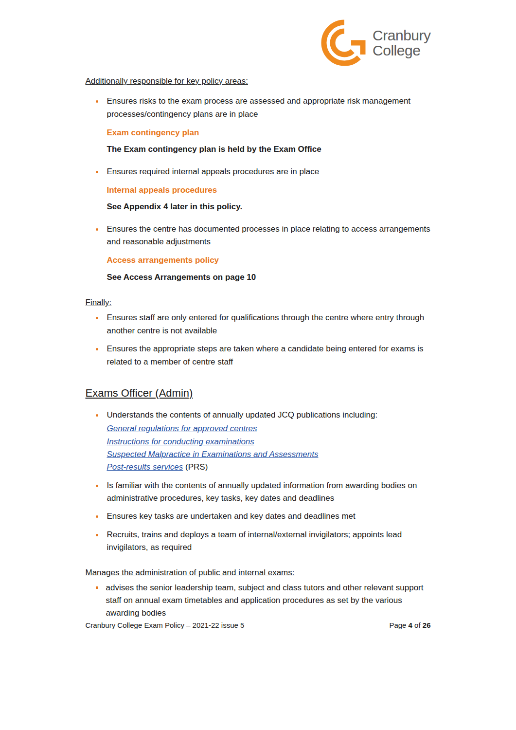Cranbury
College
Additionally responsible for key policy areas:
Ensures risks to the exam process are assessed and appropriate risk management processes/contingency plans are in place
Exam contingency plan
The Exam contingency plan is held by the Exam Office
Ensures required internal appeals procedures are in place
Internal appeals procedures
See Appendix 4 later in this policy.
Ensures the centre has documented processes in place relating to access arrangements and reasonable adjustments
Access arrangements policy
See Access Arrangements on page 10
Finally:
Ensures staff are only entered for qualifications through the centre where entry through another centre is not available
Ensures the appropriate steps are taken where a candidate being entered for exams is related to a member of centre staff
Exams Officer (Admin)
Understands the contents of annually updated JCQ publications including:
General regulations for approved centres
Instructions for conducting examinations
Suspected Malpractice in Examinations and Assessments
Post-results services (PRS)
Is familiar with the contents of annually updated information from awarding bodies on administrative procedures, key tasks, key dates and deadlines
Ensures key tasks are undertaken and key dates and deadlines met
Recruits, trains and deploys a team of internal/external invigilators; appoints lead invigilators, as required
Manages the administration of public and internal exams:
advises the senior leadership team, subject and class tutors and other relevant support staff on annual exam timetables and application procedures as set by the various awarding bodies
Cranbury College Exam Policy – 2021-22 issue 5
Page 4 of 26